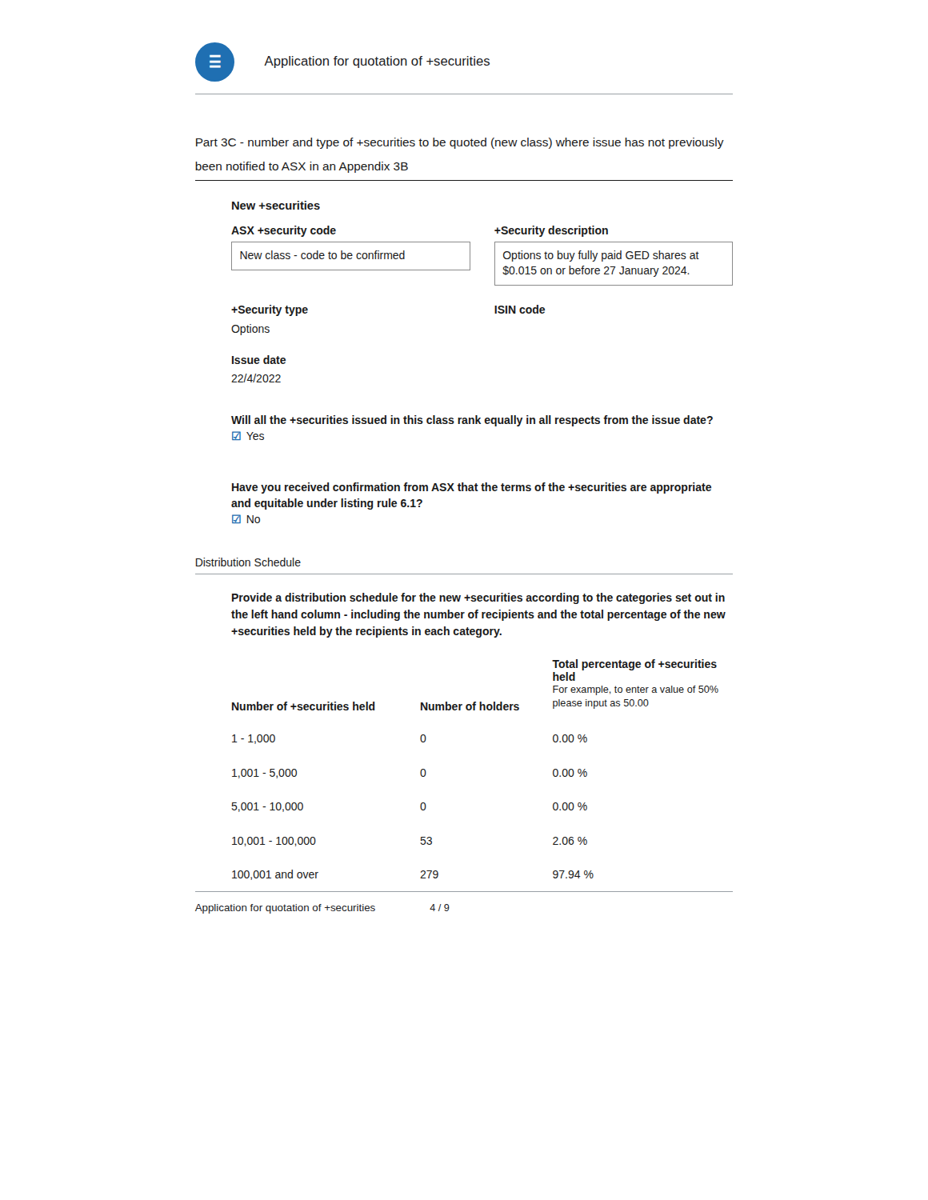☰
Application for quotation of +securities
Part 3C - number and type of +securities to be quoted (new class) where issue has not previously been notified to ASX in an Appendix 3B
New +securities
ASX +security code
New class - code to be confirmed
+Security description
Options to buy fully paid GED shares at $0.015 on or before 27 January 2024.
+Security type
Options
ISIN code
Issue date
22/4/2022
Will all the +securities issued in this class rank equally in all respects from the issue date?
☑Yes
Have you received confirmation from ASX that the terms of the +securities are appropriate and equitable under listing rule 6.1?
☑No
Distribution Schedule
Provide a distribution schedule for the new +securities according to the categories set out in the left hand column - including the number of recipients and the total percentage of the new +securities held by the recipients in each category.
| Number of +securities held | Number of holders | Total percentage of +securities held For example, to enter a value of 50% please input as 50.00 |
| --- | --- | --- |
| 1 - 1,000 | 0 | 0.00 % |
| 1,001 - 5,000 | 0 | 0.00 % |
| 5,001 - 10,000 | 0 | 0.00 % |
| 10,001 - 100,000 | 53 | 2.06 % |
| 100,001 and over | 279 | 97.94 % |
Application for quotation of +securities
4 / 9